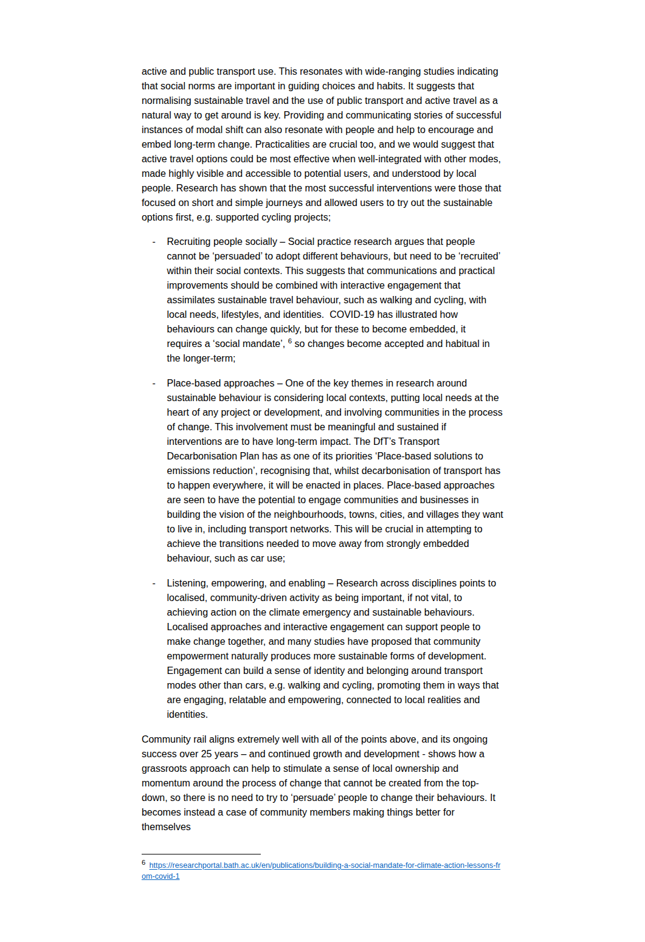active and public transport use. This resonates with wide-ranging studies indicating that social norms are important in guiding choices and habits. It suggests that normalising sustainable travel and the use of public transport and active travel as a natural way to get around is key. Providing and communicating stories of successful instances of modal shift can also resonate with people and help to encourage and embed long-term change. Practicalities are crucial too, and we would suggest that active travel options could be most effective when well-integrated with other modes, made highly visible and accessible to potential users, and understood by local people. Research has shown that the most successful interventions were those that focused on short and simple journeys and allowed users to try out the sustainable options first, e.g. supported cycling projects;
Recruiting people socially – Social practice research argues that people cannot be ‘persuaded’ to adopt different behaviours, but need to be ‘recruited’ within their social contexts. This suggests that communications and practical improvements should be combined with interactive engagement that assimilates sustainable travel behaviour, such as walking and cycling, with local needs, lifestyles, and identities. COVID-19 has illustrated how behaviours can change quickly, but for these to become embedded, it requires a ‘social mandate’, 6 so changes become accepted and habitual in the longer-term;
Place-based approaches – One of the key themes in research around sustainable behaviour is considering local contexts, putting local needs at the heart of any project or development, and involving communities in the process of change. This involvement must be meaningful and sustained if interventions are to have long-term impact. The DfT’s Transport Decarbonisation Plan has as one of its priorities ‘Place-based solutions to emissions reduction’, recognising that, whilst decarbonisation of transport has to happen everywhere, it will be enacted in places. Place-based approaches are seen to have the potential to engage communities and businesses in building the vision of the neighbourhoods, towns, cities, and villages they want to live in, including transport networks. This will be crucial in attempting to achieve the transitions needed to move away from strongly embedded behaviour, such as car use;
Listening, empowering, and enabling – Research across disciplines points to localised, community-driven activity as being important, if not vital, to achieving action on the climate emergency and sustainable behaviours. Localised approaches and interactive engagement can support people to make change together, and many studies have proposed that community empowerment naturally produces more sustainable forms of development. Engagement can build a sense of identity and belonging around transport modes other than cars, e.g. walking and cycling, promoting them in ways that are engaging, relatable and empowering, connected to local realities and identities.
Community rail aligns extremely well with all of the points above, and its ongoing success over 25 years – and continued growth and development - shows how a grassroots approach can help to stimulate a sense of local ownership and momentum around the process of change that cannot be created from the top-down, so there is no need to try to ‘persuade’ people to change their behaviours. It becomes instead a case of community members making things better for themselves
6 https://researchportal.bath.ac.uk/en/publications/building-a-social-mandate-for-climate-action-lessons-from-covid-1